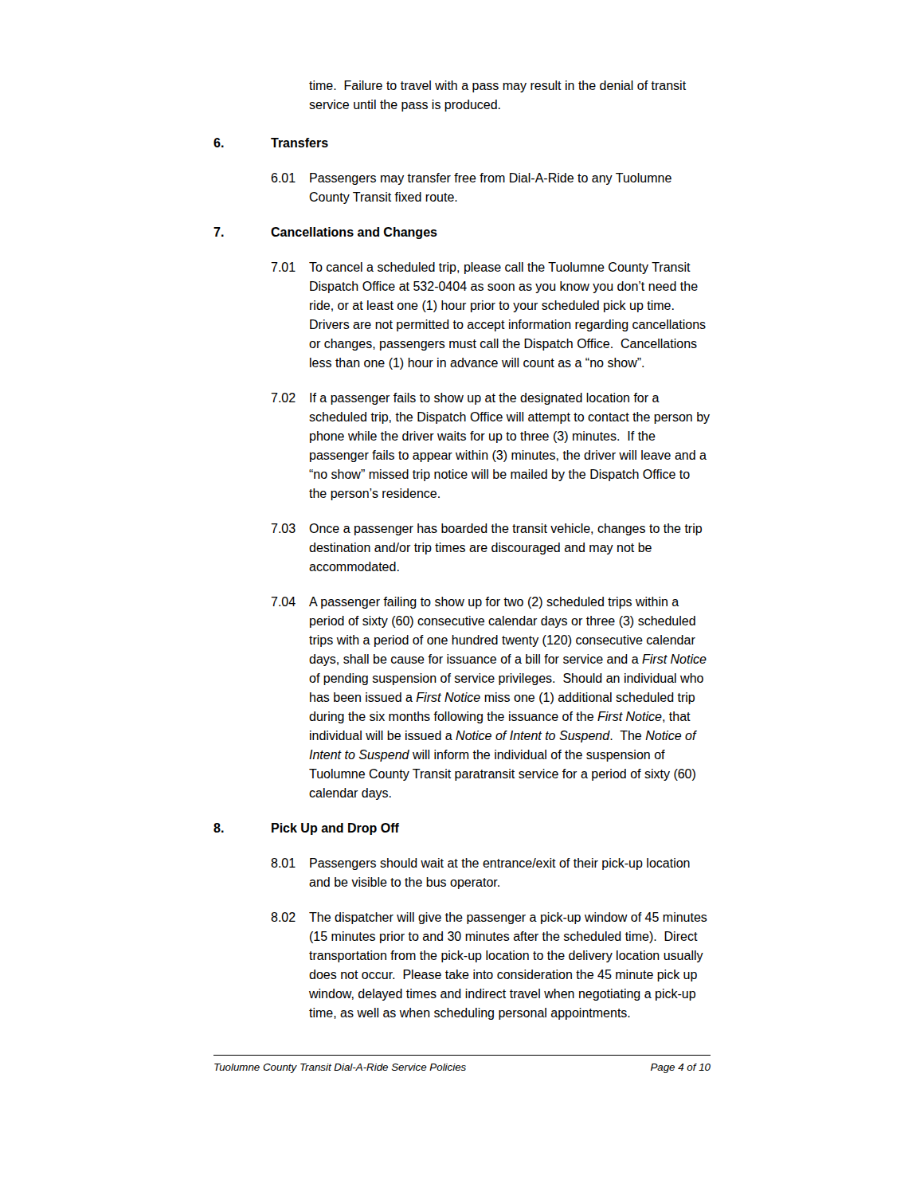time. Failure to travel with a pass may result in the denial of transit service until the pass is produced.
6. Transfers
6.01 Passengers may transfer free from Dial-A-Ride to any Tuolumne County Transit fixed route.
7. Cancellations and Changes
7.01 To cancel a scheduled trip, please call the Tuolumne County Transit Dispatch Office at 532-0404 as soon as you know you don’t need the ride, or at least one (1) hour prior to your scheduled pick up time. Drivers are not permitted to accept information regarding cancellations or changes, passengers must call the Dispatch Office. Cancellations less than one (1) hour in advance will count as a “no show”.
7.02 If a passenger fails to show up at the designated location for a scheduled trip, the Dispatch Office will attempt to contact the person by phone while the driver waits for up to three (3) minutes. If the passenger fails to appear within (3) minutes, the driver will leave and a “no show” missed trip notice will be mailed by the Dispatch Office to the person’s residence.
7.03 Once a passenger has boarded the transit vehicle, changes to the trip destination and/or trip times are discouraged and may not be accommodated.
7.04 A passenger failing to show up for two (2) scheduled trips within a period of sixty (60) consecutive calendar days or three (3) scheduled trips with a period of one hundred twenty (120) consecutive calendar days, shall be cause for issuance of a bill for service and a First Notice of pending suspension of service privileges. Should an individual who has been issued a First Notice miss one (1) additional scheduled trip during the six months following the issuance of the First Notice, that individual will be issued a Notice of Intent to Suspend. The Notice of Intent to Suspend will inform the individual of the suspension of Tuolumne County Transit paratransit service for a period of sixty (60) calendar days.
8. Pick Up and Drop Off
8.01 Passengers should wait at the entrance/exit of their pick-up location and be visible to the bus operator.
8.02 The dispatcher will give the passenger a pick-up window of 45 minutes (15 minutes prior to and 30 minutes after the scheduled time). Direct transportation from the pick-up location to the delivery location usually does not occur. Please take into consideration the 45 minute pick up window, delayed times and indirect travel when negotiating a pick-up time, as well as when scheduling personal appointments.
Tuolumne County Transit Dial-A-Ride Service Policies
Page 4 of 10